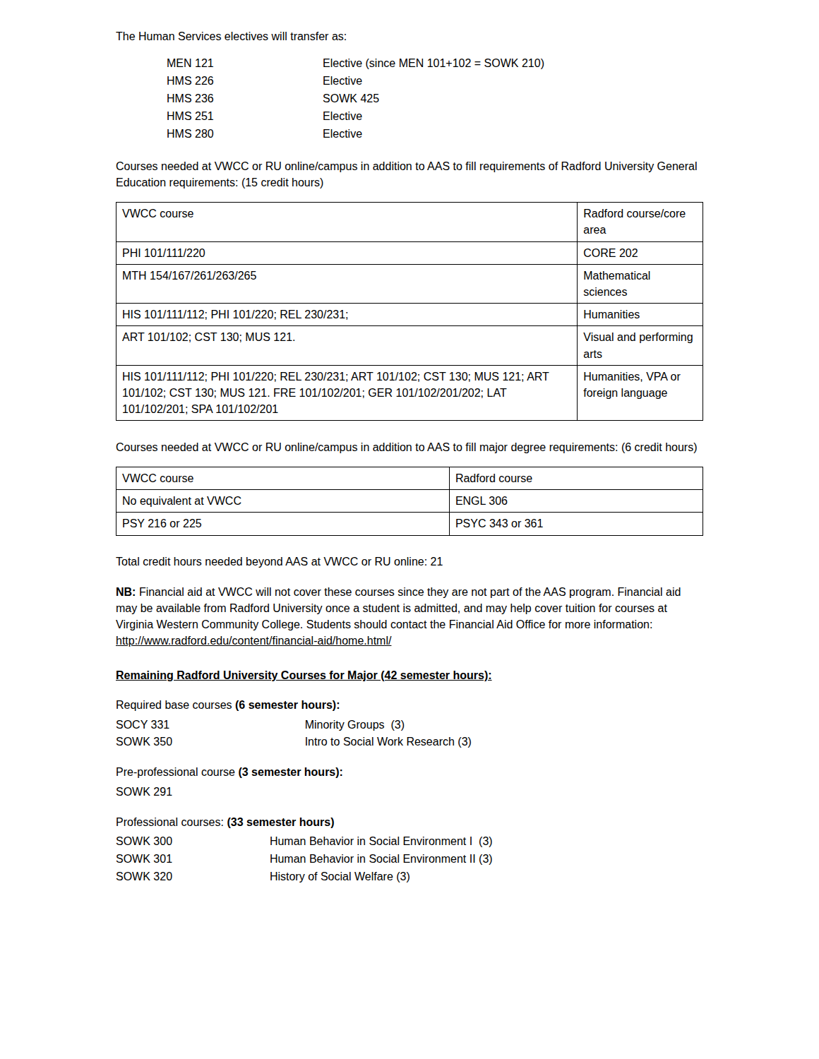The Human Services electives will transfer as:
| MEN 121 | Elective (since MEN 101+102 = SOWK 210) |
| HMS 226 | Elective |
| HMS 236 | SOWK 425 |
| HMS 251 | Elective |
| HMS 280 | Elective |
Courses needed at VWCC or RU online/campus in addition to AAS to fill requirements of Radford University General Education requirements: (15 credit hours)
| VWCC course | Radford course/core area |
| --- | --- |
| PHI 101/111/220 | CORE 202 |
| MTH 154/167/261/263/265 | Mathematical sciences |
| HIS 101/111/112; PHI 101/220; REL 230/231; | Humanities |
| ART 101/102; CST 130; MUS 121. | Visual and performing arts |
| HIS 101/111/112; PHI 101/220; REL 230/231; ART 101/102; CST 130; MUS 121; ART 101/102; CST 130; MUS 121. FRE 101/102/201; GER 101/102/201/202; LAT 101/102/201; SPA 101/102/201 | Humanities, VPA or foreign language |
Courses needed at VWCC or RU online/campus in addition to AAS to fill major degree requirements: (6 credit hours)
| VWCC course | Radford course |
| --- | --- |
| No equivalent at VWCC | ENGL 306 |
| PSY 216 or 225 | PSYC 343 or 361 |
Total credit hours needed beyond AAS at VWCC or RU online: 21
NB: Financial aid at VWCC will not cover these courses since they are not part of the AAS program. Financial aid may be available from Radford University once a student is admitted, and may help cover tuition for courses at Virginia Western Community College. Students should contact the Financial Aid Office for more information: http://www.radford.edu/content/financial-aid/home.html/
Remaining Radford University Courses for Major (42 semester hours):
Required base courses (6 semester hours):
| SOCY 331 | Minority Groups (3) |
| SOWK 350 | Intro to Social Work Research (3) |
Pre-professional course (3 semester hours):
| SOWK 291 | |
Professional courses: (33 semester hours)
| SOWK 300 | Human Behavior in Social Environment I (3) |
| SOWK 301 | Human Behavior in Social Environment II (3) |
| SOWK 320 | History of Social Welfare (3) |